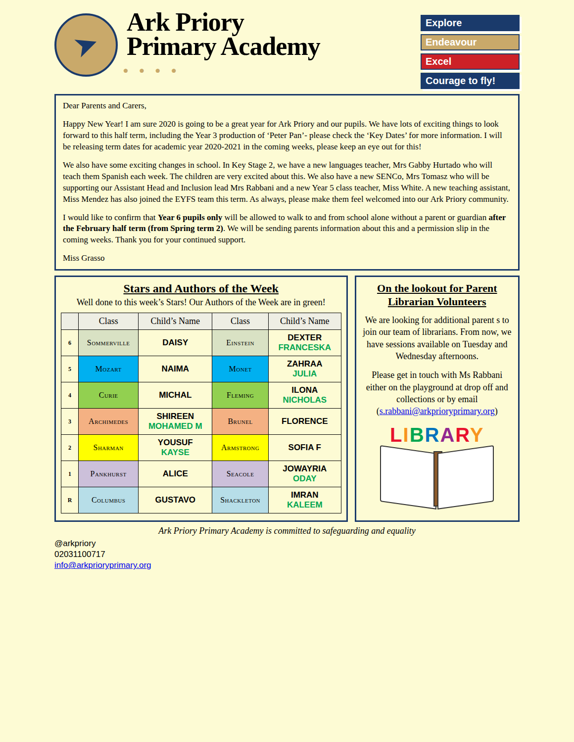➤
Ark Priory
Primary Academy
• • • •
Explore
Endeavour
Excel
Courage to fly!
Dear Parents and Carers,
Happy New Year! I am sure 2020 is going to be a great year for Ark Priory and our pupils. We have lots of exciting things to look forward to this half term, including the Year 3 production of ‘Peter Pan’- please check the ‘Key Dates’ for more information. I will be releasing term dates for academic year 2020-2021 in the coming weeks, please keep an eye out for this!
We also have some exciting changes in school. In Key Stage 2, we have a new languages teacher, Mrs Gabby Hurtado who will teach them Spanish each week. The children are very excited about this. We also have a new SENCo, Mrs Tomasz who will be supporting our Assistant Head and Inclusion lead Mrs Rabbani and a new Year 5 class teacher, Miss White. A new teaching assistant, Miss Mendez has also joined the EYFS team this term. As always, please make them feel welcomed into our Ark Priory community.
I would like to confirm that Year 6 pupils only will be allowed to walk to and from school alone without a parent or guardian after the February half term (from Spring term 2). We will be sending parents information about this and a permission slip in the coming weeks. Thank you for your continued support.
Miss Grasso
Stars and Authors of the Week
Well done to this week’s Stars! Our Authors of the Week are in green!
| | Class | Child’s Name | Class | Child’s Name |
| --- | --- | --- | --- | --- |
| 6 | Sommerville | DAISY | Einstein | DEXTER FRANCESKA |
| 5 | Mozart | NAIMA | Monet | ZAHRAA JULIA |
| 4 | Curie | MICHAL | Fleming | ILONA NICHOLAS |
| 3 | Archimedes | SHIREEN MOHAMED M | Brunel | FLORENCE |
| 2 | Sharman | YOUSUF KAYSE | Armstrong | SOFIA F |
| 1 | Pankhurst | ALICE | Seacole | JOWAYRIA ODAY |
| R | Columbus | GUSTAVO | Shackleton | IMRAN KALEEM |
On the lookout for Parent Librarian Volunteers
We are looking for additional parent s to join our team of librarians. From now, we have sessions available on Tuesday and Wednesday afternoons.
Please get in touch with Ms Rabbani either on the playground at drop off and collections or by email (s.rabbani@arkprioryprimary.org)
LIBRARY
Ark Priory Primary Academy is committed to safeguarding and equality
@arkpriory
02031100717
info@arkprioryprimary.org